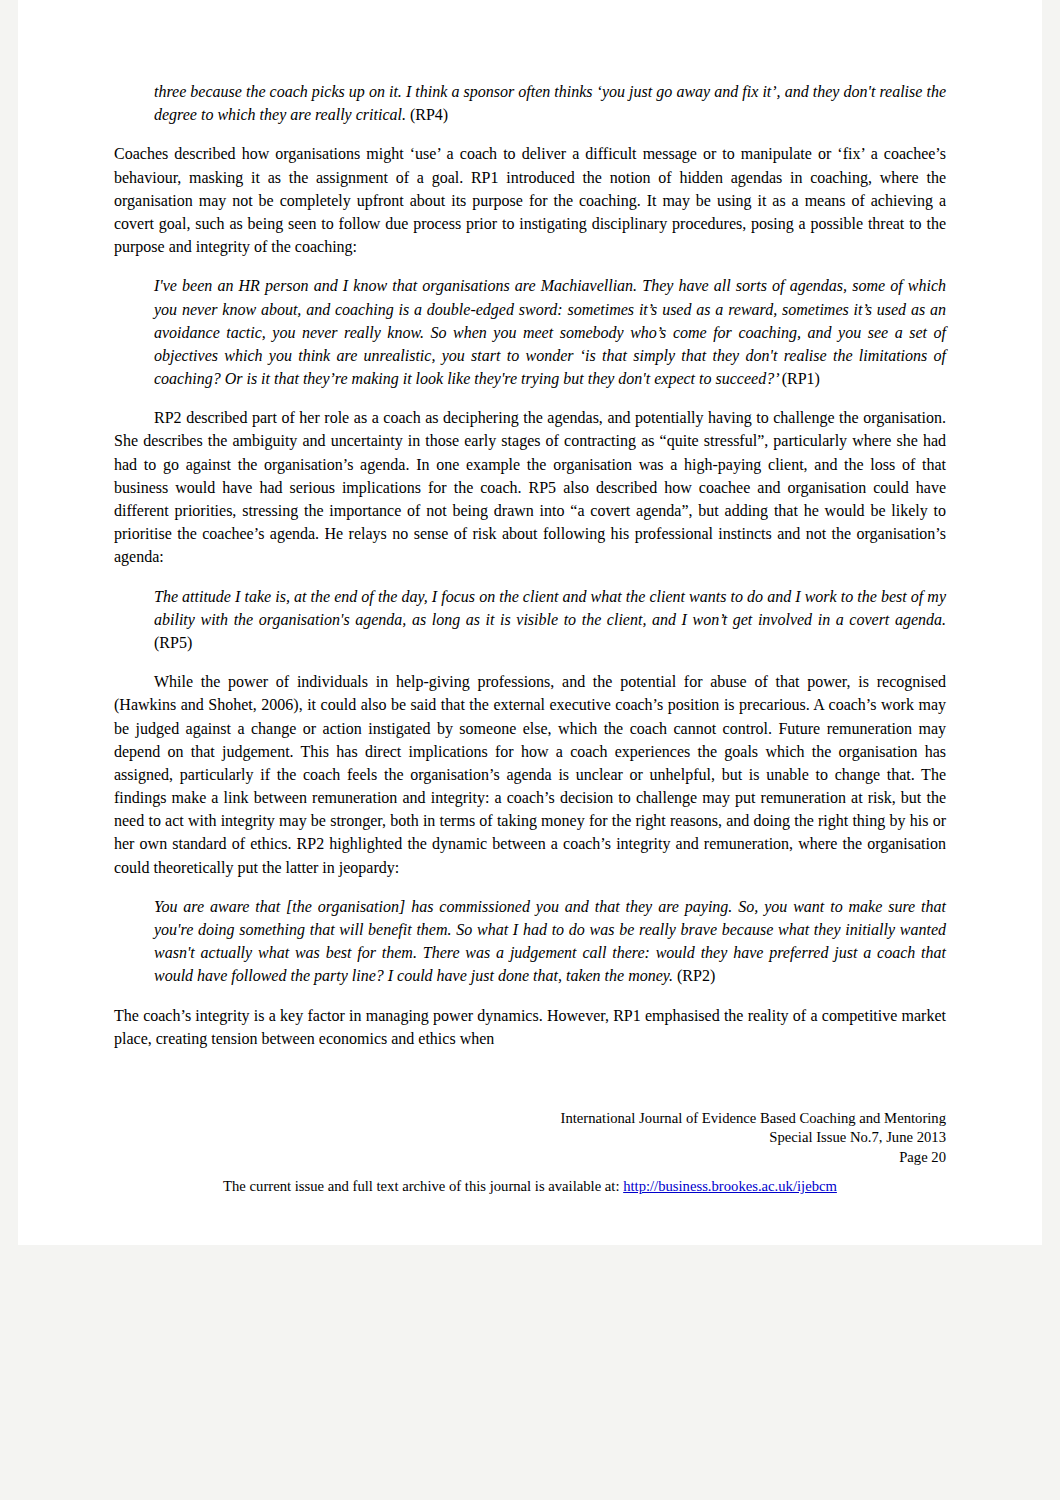three because the coach picks up on it. I think a sponsor often thinks ‘you just go away and fix it’, and they don't realise the degree to which they are really critical. (RP4)
Coaches described how organisations might ‘use’ a coach to deliver a difficult message or to manipulate or ‘fix’ a coachee’s behaviour, masking it as the assignment of a goal. RP1 introduced the notion of hidden agendas in coaching, where the organisation may not be completely upfront about its purpose for the coaching. It may be using it as a means of achieving a covert goal, such as being seen to follow due process prior to instigating disciplinary procedures, posing a possible threat to the purpose and integrity of the coaching:
I've been an HR person and I know that organisations are Machiavellian. They have all sorts of agendas, some of which you never know about, and coaching is a double-edged sword: sometimes it’s used as a reward, sometimes it’s used as an avoidance tactic, you never really know. So when you meet somebody who’s come for coaching, and you see a set of objectives which you think are unrealistic, you start to wonder ‘is that simply that they don't realise the limitations of coaching? Or is it that they’re making it look like they're trying but they don't expect to succeed?’ (RP1)
RP2 described part of her role as a coach as deciphering the agendas, and potentially having to challenge the organisation. She describes the ambiguity and uncertainty in those early stages of contracting as “quite stressful”, particularly where she had had to go against the organisation’s agenda. In one example the organisation was a high-paying client, and the loss of that business would have had serious implications for the coach. RP5 also described how coachee and organisation could have different priorities, stressing the importance of not being drawn into “a covert agenda”, but adding that he would be likely to prioritise the coachee’s agenda. He relays no sense of risk about following his professional instincts and not the organisation’s agenda:
The attitude I take is, at the end of the day, I focus on the client and what the client wants to do and I work to the best of my ability with the organisation's agenda, as long as it is visible to the client, and I won’t get involved in a covert agenda. (RP5)
While the power of individuals in help-giving professions, and the potential for abuse of that power, is recognised (Hawkins and Shohet, 2006), it could also be said that the external executive coach’s position is precarious. A coach’s work may be judged against a change or action instigated by someone else, which the coach cannot control. Future remuneration may depend on that judgement. This has direct implications for how a coach experiences the goals which the organisation has assigned, particularly if the coach feels the organisation’s agenda is unclear or unhelpful, but is unable to change that. The findings make a link between remuneration and integrity: a coach’s decision to challenge may put remuneration at risk, but the need to act with integrity may be stronger, both in terms of taking money for the right reasons, and doing the right thing by his or her own standard of ethics. RP2 highlighted the dynamic between a coach’s integrity and remuneration, where the organisation could theoretically put the latter in jeopardy:
You are aware that [the organisation] has commissioned you and that they are paying. So, you want to make sure that you're doing something that will benefit them. So what I had to do was be really brave because what they initially wanted wasn't actually what was best for them. There was a judgement call there: would they have preferred just a coach that would have followed the party line? I could have just done that, taken the money. (RP2)
The coach’s integrity is a key factor in managing power dynamics. However, RP1 emphasised the reality of a competitive market place, creating tension between economics and ethics when
International Journal of Evidence Based Coaching and Mentoring
Special Issue No.7, June 2013
Page 20
The current issue and full text archive of this journal is available at: http://business.brookes.ac.uk/ijebcm